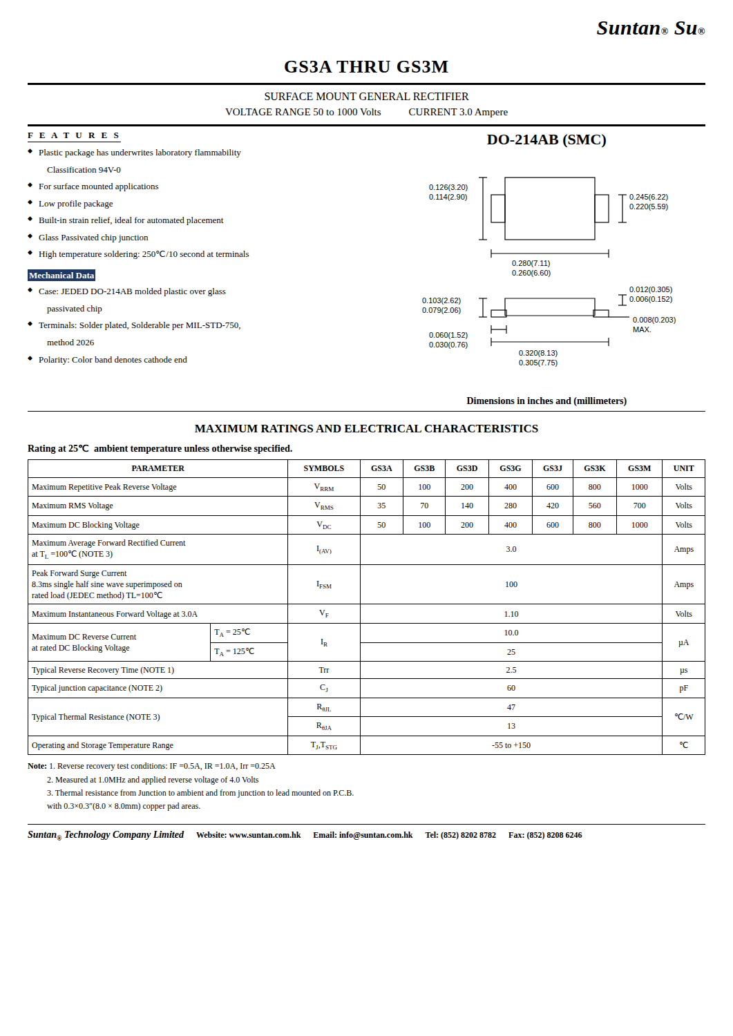Suntan® Su®
GS3A THRU GS3M
SURFACE MOUNT GENERAL RECTIFIER
VOLTAGE RANGE 50 to 1000 Volts CURRENT 3.0 Ampere
F E A T U R E S
Plastic package has underwrites laboratory flammability
Classification 94V-0
For surface mounted applications
Low profile package
Built-in strain relief, ideal for automated placement
Glass Passivated chip junction
High temperature soldering: 250℃/10 second at terminals
Mechanical Data
Case: JEDED DO-214AB molded plastic over glass
passivated chip
Terminals: Solder plated, Solderable per MIL-STD-750,
method 2026
Polarity: Color band denotes cathode end
DO-214AB (SMC)
0.126(3.20) 0.114(2.90) 0.245(6.22) 0.220(5.59) 0.280(7.11) 0.260(6.60) 0.012(0.305) 0.006(0.152) 0.103(2.62) 0.079(2.06) 0.008(0.203) MAX. 0.060(1.52) 0.030(0.76) 0.320(8.13) 0.305(7.75)
Dimensions in inches and (millimeters)
MAXIMUM RATINGS AND ELECTRICAL CHARACTERISTICS
Rating at 25℃ ambient temperature unless otherwise specified.
| PARAMETER | SYMBOLS | GS3A | GS3B | GS3D | GS3G | GS3J | GS3K | GS3M | UNIT |
| --- | --- | --- | --- | --- | --- | --- | --- | --- | --- |
| Maximum Repetitive Peak Reverse Voltage | V RRM | 50 | 100 | 200 | 400 | 600 | 800 | 1000 | Volts |
| Maximum RMS Voltage | V RMS | 35 | 70 | 140 | 280 | 420 | 560 | 700 | Volts |
| Maximum DC Blocking Voltage | V DC | 50 | 100 | 200 | 400 | 600 | 800 | 1000 | Volts |
| Maximum Average Forward Rectified Current at T L =100℃ (NOTE 3) | I (AV) | 3.0 | Amps |
| Peak Forward Surge Current 8.3ms single half sine wave superimposed on rated load (JEDEC method) TL=100℃ | I FSM | 100 | Amps |
| Maximum Instantaneous Forward Voltage at 3.0A | V F | 1.10 | Volts |
| Maximum DC Reverse Current at rated DC Blocking Voltage | T A = 25℃ | I R | 10.0 | µA |
| T A = 125℃ | 25 |
| Typical Reverse Recovery Time (NOTE 1) | Trr | 2.5 | µs |
| Typical junction capacitance (NOTE 2) | C J | 60 | pF |
| Typical Thermal Resistance (NOTE 3) | R θJL | 47 | ℃/W |
| R θJA | 13 |
| Operating and Storage Temperature Range | T J ,T STG | -55 to +150 | ℃ |
Note: 1. Reverse recovery test conditions: IF =0.5A, IR =1.0A, Irr =0.25A
2. Measured at 1.0MHz and applied reverse voltage of 4.0 Volts
3. Thermal resistance from Junction to ambient and from junction to lead mounted on P.C.B.
with 0.3×0.3″(8.0 × 8.0mm) copper pad areas.
Suntan® Technology Company Limited Website: www.suntan.com.hk Email: info@suntan.com.hk Tel: (852) 8202 8782 Fax: (852) 8208 6246